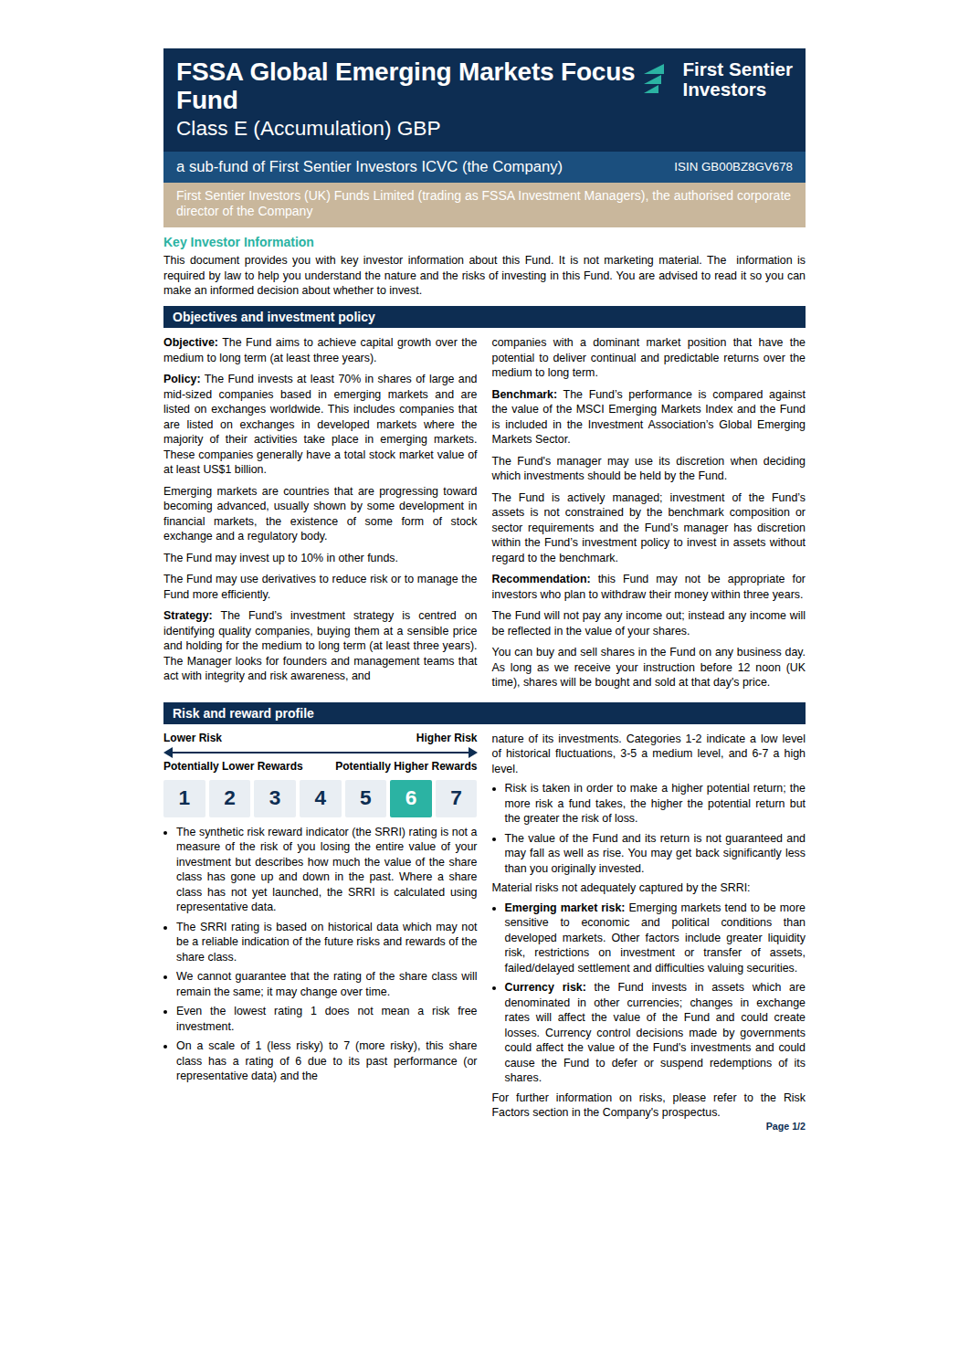FSSA Global Emerging Markets Focus Fund
Class E (Accumulation) GBP
First SentierInvestors
a sub-fund of First Sentier Investors ICVC (the Company)
ISIN GB00BZ8GV678
First Sentier Investors (UK) Funds Limited (trading as FSSA Investment Managers), the authorised corporate director of the Company
Key Investor Information
This document provides you with key investor information about this Fund. It is not marketing material. The information is required by law to help you understand the nature and the risks of investing in this Fund. You are advised to read it so you can make an informed decision about whether to invest.
Objectives and investment policy
Objective: The Fund aims to achieve capital growth over the medium to long term (at least three years).
Policy: The Fund invests at least 70% in shares of large and mid-sized companies based in emerging markets and are listed on exchanges worldwide. This includes companies that are listed on exchanges in developed markets where the majority of their activities take place in emerging markets. These companies generally have a total stock market value of at least US$1 billion.
Emerging markets are countries that are progressing toward becoming advanced, usually shown by some development in financial markets, the existence of some form of stock exchange and a regulatory body.
The Fund may invest up to 10% in other funds.
The Fund may use derivatives to reduce risk or to manage the Fund more efficiently.
Strategy: The Fund’s investment strategy is centred on identifying quality companies, buying them at a sensible price and holding for the medium to long term (at least three years). The Manager looks for founders and management teams that act with integrity and risk awareness, and
companies with a dominant market position that have the potential to deliver continual and predictable returns over the medium to long term.
Benchmark: The Fund’s performance is compared against the value of the MSCI Emerging Markets Index and the Fund is included in the Investment Association’s Global Emerging Markets Sector.
The Fund's manager may use its discretion when deciding which investments should be held by the Fund.
The Fund is actively managed; investment of the Fund’s assets is not constrained by the benchmark composition or sector requirements and the Fund’s manager has discretion within the Fund’s investment policy to invest in assets without regard to the benchmark.
Recommendation: this Fund may not be appropriate for investors who plan to withdraw their money within three years.
The Fund will not pay any income out; instead any income will be reflected in the value of your shares.
You can buy and sell shares in the Fund on any business day. As long as we receive your instruction before 12 noon (UK time), shares will be bought and sold at that day's price.
Risk and reward profile
Lower Risk Higher Risk
Potentially Lower Rewards Potentially Higher Rewards
1
2
3
4
5
6
7
The synthetic risk reward indicator (the SRRI) rating is not a measure of the risk of you losing the entire value of your investment but describes how much the value of the share class has gone up and down in the past. Where a share class has not yet launched, the SRRI is calculated using representative data.
The SRRI rating is based on historical data which may not be a reliable indication of the future risks and rewards of the share class.
We cannot guarantee that the rating of the share class will remain the same; it may change over time.
Even the lowest rating 1 does not mean a risk free investment.
On a scale of 1 (less risky) to 7 (more risky), this share class has a rating of 6 due to its past performance (or representative data) and the
nature of its investments. Categories 1-2 indicate a low level of historical fluctuations, 3-5 a medium level, and 6-7 a high level.
Risk is taken in order to make a higher potential return; the more risk a fund takes, the higher the potential return but the greater the risk of loss.
The value of the Fund and its return is not guaranteed and may fall as well as rise. You may get back significantly less than you originally invested.
Material risks not adequately captured by the SRRI:
Emerging market risk: Emerging markets tend to be more sensitive to economic and political conditions than developed markets. Other factors include greater liquidity risk, restrictions on investment or transfer of assets, failed/delayed settlement and difficulties valuing securities.
Currency risk: the Fund invests in assets which are denominated in other currencies; changes in exchange rates will affect the value of the Fund and could create losses. Currency control decisions made by governments could affect the value of the Fund's investments and could cause the Fund to defer or suspend redemptions of its shares.
For further information on risks, please refer to the Risk Factors section in the Company's prospectus.
Page 1/2